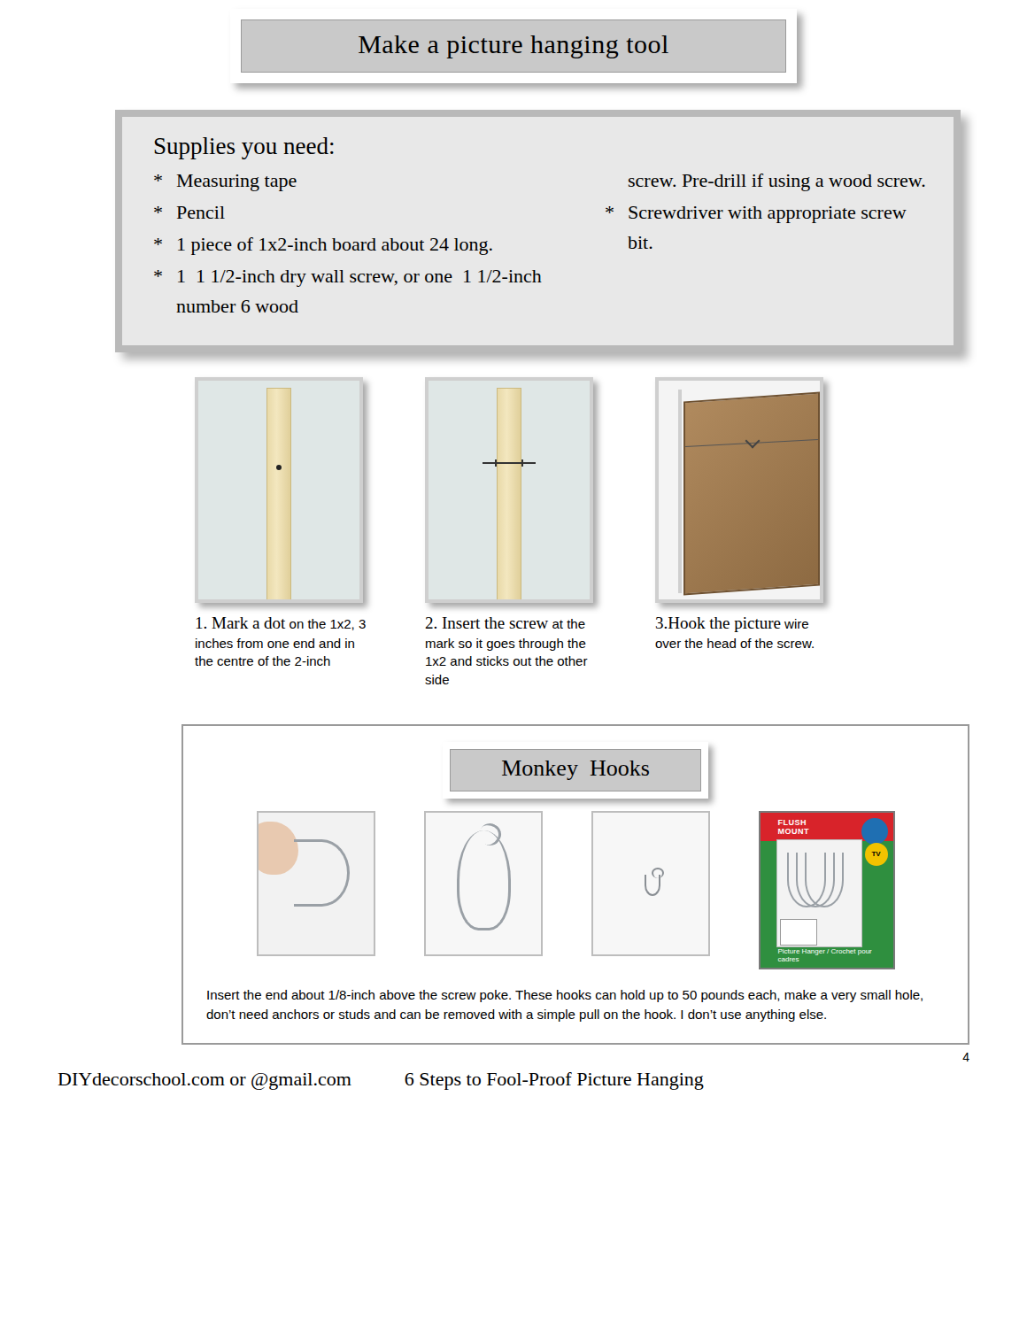Make a picture hanging tool
Supplies you need:
Measuring tape
Pencil
1 piece of 1x2-inch board about 24 long.
1 1 1/2-inch dry wall screw, or one 1 1/2-inch number 6 wood
screw. Pre-drill if using a wood screw.
Screwdriver with appropriate screw bit.
1. Mark a dot on the 1x2, 3 inches from one end and in the centre of the 2-inch
2. Insert the screw at the mark so it goes through the 1x2 and sticks out the other side
3.Hook the picture wire over the head of the screw.
Monkey Hooks
FLUSH
MOUNT
TV
Picture Hanger / Crochet pour cadres
Insert the end about 1/8-inch above the screw poke. These hooks can hold up to 50 pounds each, make a very small hole, don’t need anchors or studs and can be removed with a simple pull on the hook. I don’t use anything else.
4
DIYdecorschool.com or @gmail.com
6 Steps to Fool-Proof Picture Hanging